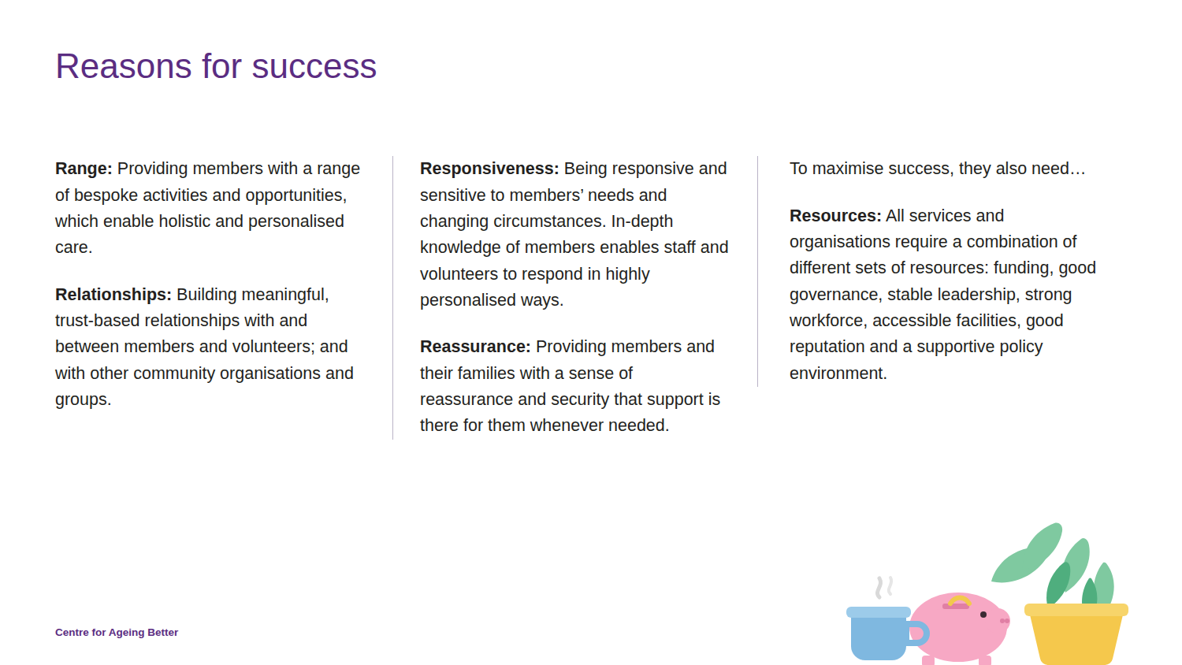Reasons for success
Range: Providing members with a range of bespoke activities and opportunities, which enable holistic and personalised care.
Relationships: Building meaningful, trust-based relationships with and between members and volunteers; and with other community organisations and groups.
Responsiveness: Being responsive and sensitive to members’ needs and changing circumstances. In-depth knowledge of members enables staff and volunteers to respond in highly personalised ways.
Reassurance: Providing members and their families with a sense of reassurance and security that support is there for them whenever needed.
To maximise success, they also need…
Resources: All services and organisations require a combination of different sets of resources: funding, good governance, stable leadership, strong workforce, accessible facilities, good reputation and a supportive policy environment.
Centre for Ageing Better